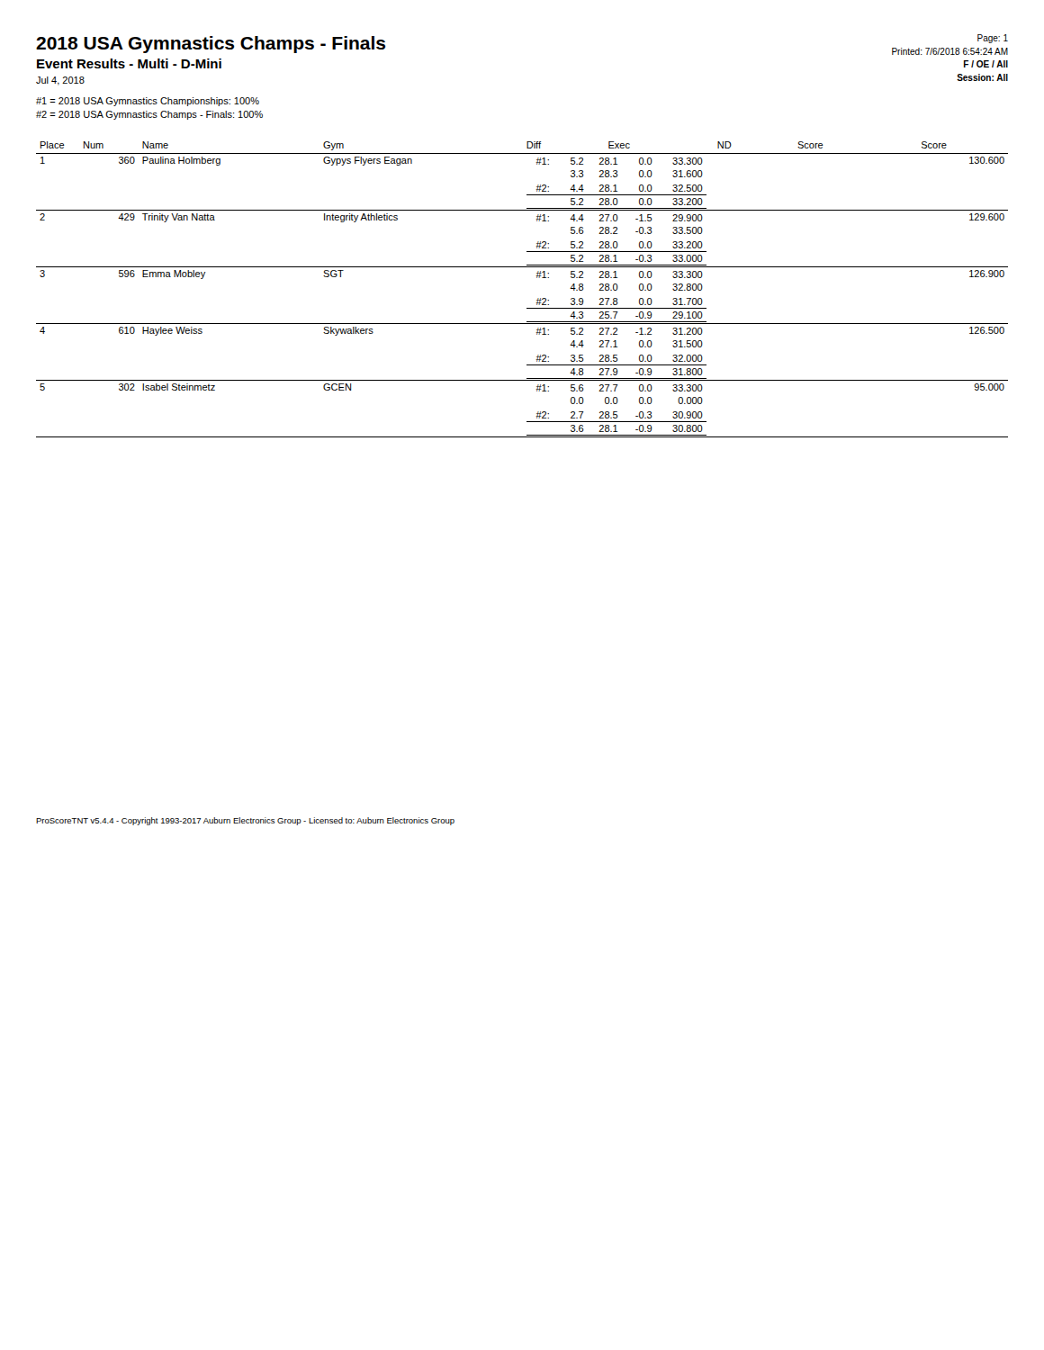Page: 1
Printed: 7/6/2018 6:54:24 AM
F / OE / All
Session: All
2018 USA Gymnastics Champs - Finals
Event Results - Multi - D-Mini
Jul 4, 2018
#1 = 2018 USA Gymnastics Championships: 100%
#2 = 2018 USA Gymnastics Champs - Finals: 100%
| Place | Num | Name | Gym | Diff | Exec | ND | Score | Score |
| --- | --- | --- | --- | --- | --- | --- | --- | --- |
| 1 | 360 | Paulina Holmberg | Gypys Flyers Eagan | / #1: / 5.2 / 28.1 / 0.0 / 33.300 / / / 3.3 / 28.3 / 0.0 / 31.600 / | 130.600 |
| | | | | / #2: / 4.4 / 28.1 / 0.0 / 32.500 / / / 5.2 / 28.0 / 0.0 / 33.200 / | |
| 2 | 429 | Trinity Van Natta | Integrity Athletics | / #1: / 4.4 / 27.0 / -1.5 / 29.900 / / / 5.6 / 28.2 / -0.3 / 33.500 / | 129.600 |
| | | | | / #2: / 5.2 / 28.0 / 0.0 / 33.200 / / / 5.2 / 28.1 / -0.3 / 33.000 / | |
| 3 | 596 | Emma Mobley | SGT | / #1: / 5.2 / 28.1 / 0.0 / 33.300 / / / 4.8 / 28.0 / 0.0 / 32.800 / | 126.900 |
| | | | | / #2: / 3.9 / 27.8 / 0.0 / 31.700 / / / 4.3 / 25.7 / -0.9 / 29.100 / | |
| 4 | 610 | Haylee Weiss | Skywalkers | / #1: / 5.2 / 27.2 / -1.2 / 31.200 / / / 4.4 / 27.1 / 0.0 / 31.500 / | 126.500 |
| | | | | / #2: / 3.5 / 28.5 / 0.0 / 32.000 / / / 4.8 / 27.9 / -0.9 / 31.800 / | |
| 5 | 302 | Isabel Steinmetz | GCEN | / #1: / 5.6 / 27.7 / 0.0 / 33.300 / / / 0.0 / 0.0 / 0.0 / 0.000 / | 95.000 |
| | | | | / #2: / 2.7 / 28.5 / -0.3 / 30.900 / / / 3.6 / 28.1 / -0.9 / 30.800 / | |
ProScoreTNT v5.4.4 - Copyright 1993-2017 Auburn Electronics Group - Licensed to: Auburn Electronics Group